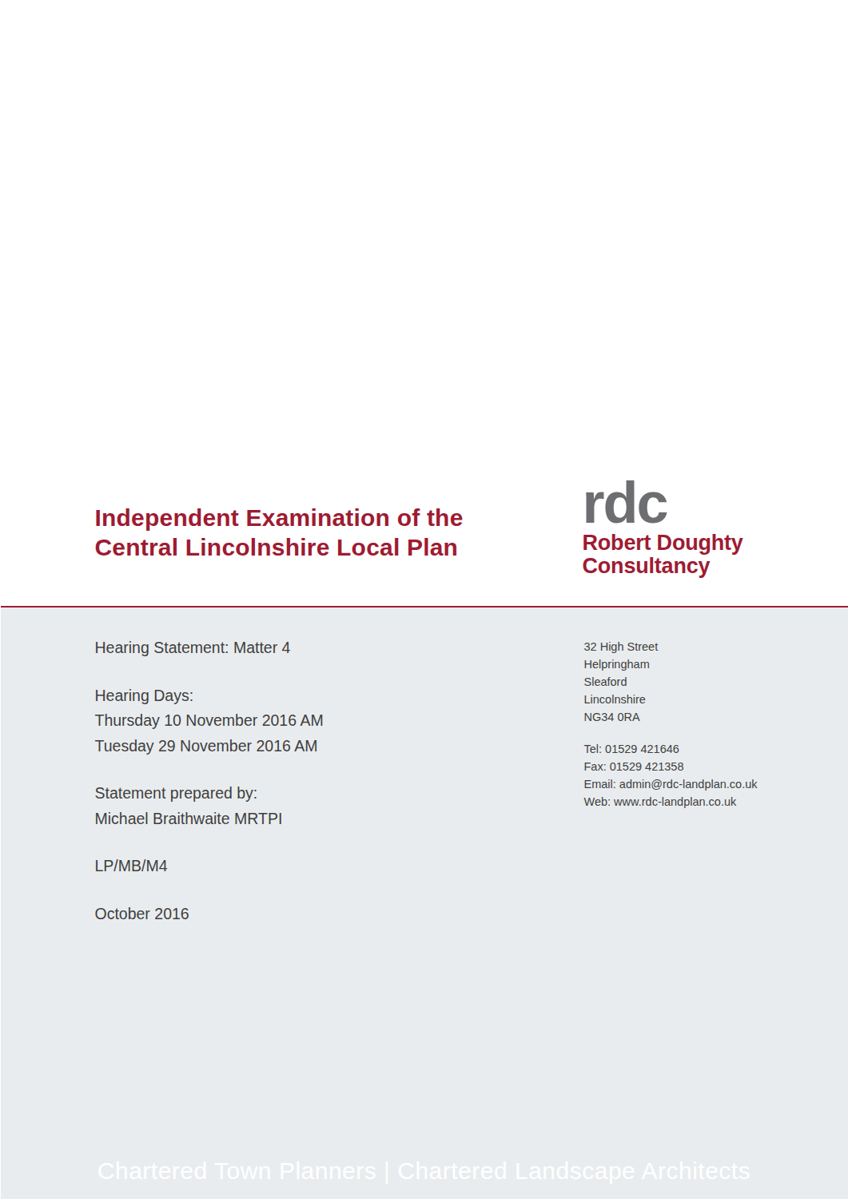Independent Examination of the Central Lincolnshire Local Plan
rdc
Robert Doughty
Consultancy
Hearing Statement: Matter 4
Hearing Days:
Thursday 10 November 2016 AM
Tuesday 29 November 2016 AM
Statement prepared by:
Michael Braithwaite MRTPI
LP/MB/M4
October 2016
32 High Street
Helpringham
Sleaford
Lincolnshire
NG34 0RA
Tel: 01529 421646
Fax: 01529 421358
Email: admin@rdc-landplan.co.uk
Web: www.rdc-landplan.co.uk
Chartered Town Planners | Chartered Landscape Architects